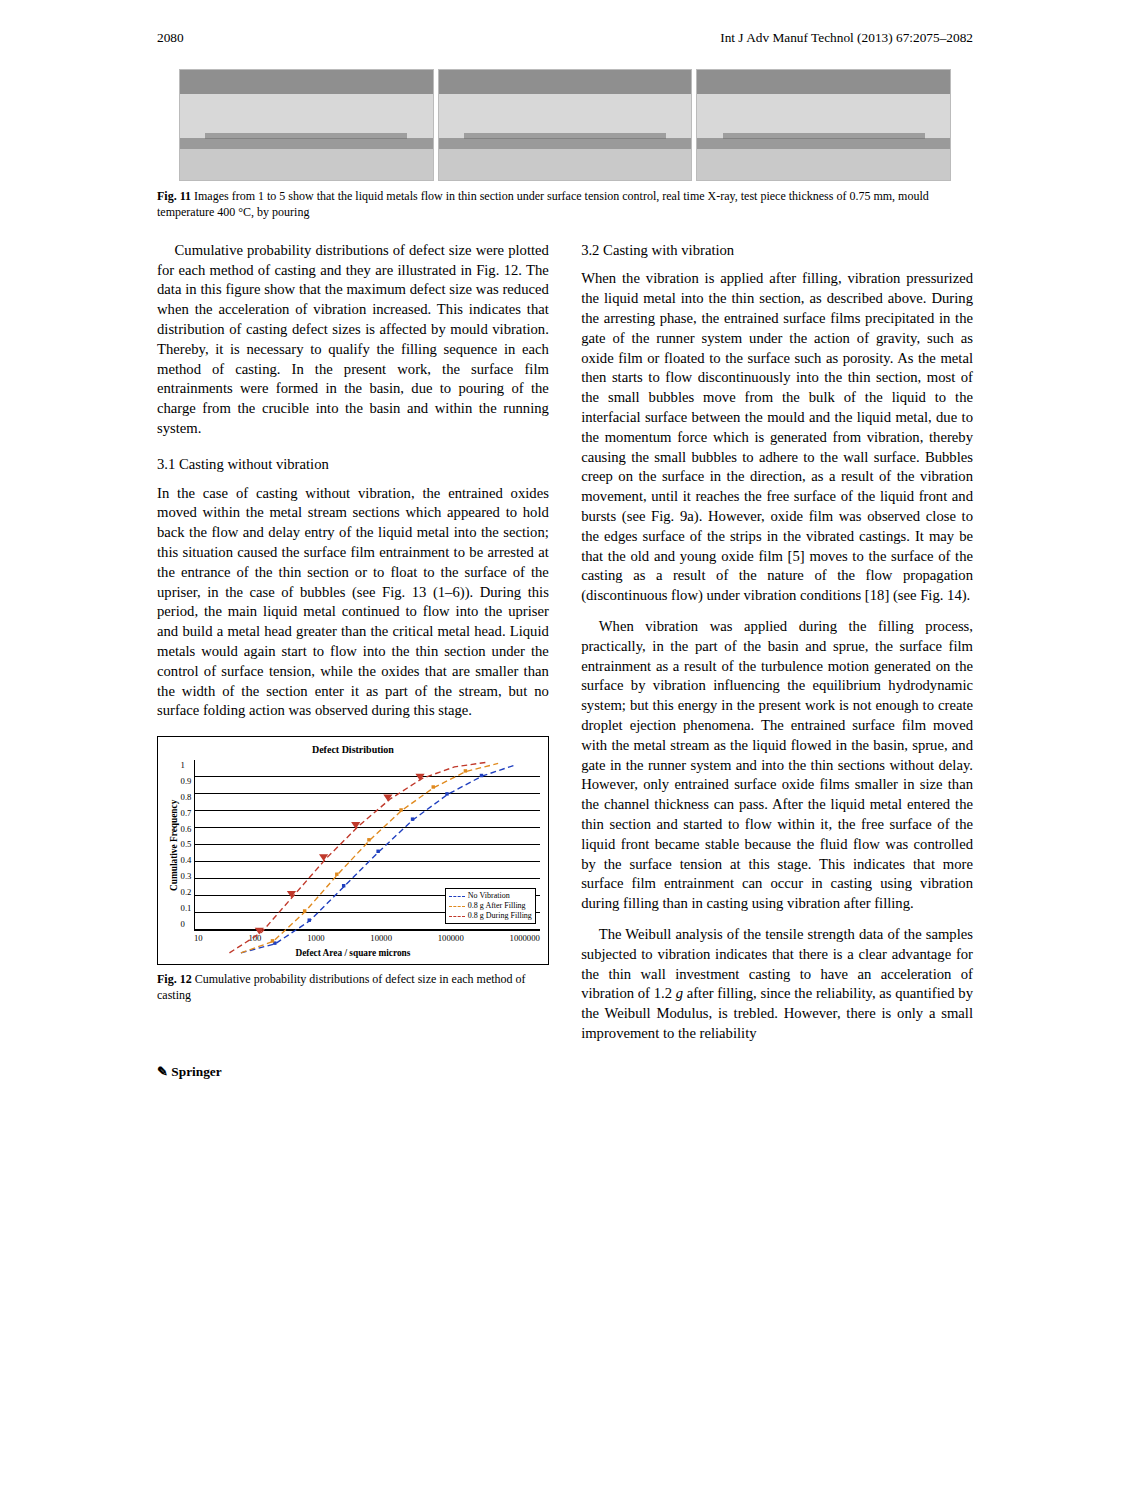2080 Int J Adv Manuf Technol (2013) 67:2075–2082
Fig. 11 Images from 1 to 5 show that the liquid metals flow in thin section under surface tension control, real time X-ray, test piece thickness of 0.75 mm, mould temperature 400 °C, by pouring
Cumulative probability distributions of defect size were plotted for each method of casting and they are illustrated in Fig. 12. The data in this figure show that the maximum defect size was reduced when the acceleration of vibration increased. This indicates that distribution of casting defect sizes is affected by mould vibration. Thereby, it is necessary to qualify the filling sequence in each method of casting. In the present work, the surface film entrainments were formed in the basin, due to pouring of the charge from the crucible into the basin and within the running system.
3.1 Casting without vibration
In the case of casting without vibration, the entrained oxides moved within the metal stream sections which appeared to hold back the flow and delay entry of the liquid metal into the section; this situation caused the surface film entrainment to be arrested at the entrance of the thin section or to float to the surface of the upriser, in the case of bubbles (see Fig. 13 (1–6)). During this period, the main liquid metal continued to flow into the upriser and build a metal head greater than the critical metal head. Liquid metals would again start to flow into the thin section under the control of surface tension, while the oxides that are smaller than the width of the section enter it as part of the stream, but no surface folding action was observed during this stage.
Defect Distribution
Cumulative Frequency
10.90.80.70.60.50.40.30.20.10
No Vibration
0.8 g After Filling
0.8 g During Filling
101001000100001000001000000
Defect Area / square microns
Fig. 12 Cumulative probability distributions of defect size in each method of casting
3.2 Casting with vibration
When the vibration is applied after filling, vibration pressurized the liquid metal into the thin section, as described above. During the arresting phase, the entrained surface films precipitated in the gate of the runner system under the action of gravity, such as oxide film or floated to the surface such as porosity. As the metal then starts to flow discontinuously into the thin section, most of the small bubbles move from the bulk of the liquid to the interfacial surface between the mould and the liquid metal, due to the momentum force which is generated from vibration, thereby causing the small bubbles to adhere to the wall surface. Bubbles creep on the surface in the direction, as a result of the vibration movement, until it reaches the free surface of the liquid front and bursts (see Fig. 9a). However, oxide film was observed close to the edges surface of the strips in the vibrated castings. It may be that the old and young oxide film [5] moves to the surface of the casting as a result of the nature of the flow propagation (discontinuous flow) under vibration conditions [18] (see Fig. 14).
When vibration was applied during the filling process, practically, in the part of the basin and sprue, the surface film entrainment as a result of the turbulence motion generated on the surface by vibration influencing the equilibrium hydrodynamic system; but this energy in the present work is not enough to create droplet ejection phenomena. The entrained surface film moved with the metal stream as the liquid flowed in the basin, sprue, and gate in the runner system and into the thin sections without delay. However, only entrained surface oxide films smaller in size than the channel thickness can pass. After the liquid metal entered the thin section and started to flow within it, the free surface of the liquid front became stable because the fluid flow was controlled by the surface tension at this stage. This indicates that more surface film entrainment can occur in casting using vibration during filling than in casting using vibration after filling.
The Weibull analysis of the tensile strength data of the samples subjected to vibration indicates that there is a clear advantage for the thin wall investment casting to have an acceleration of vibration of 1.2 g after filling, since the reliability, as quantified by the Weibull Modulus, is trebled. However, there is only a small improvement to the reliability
✎ Springer